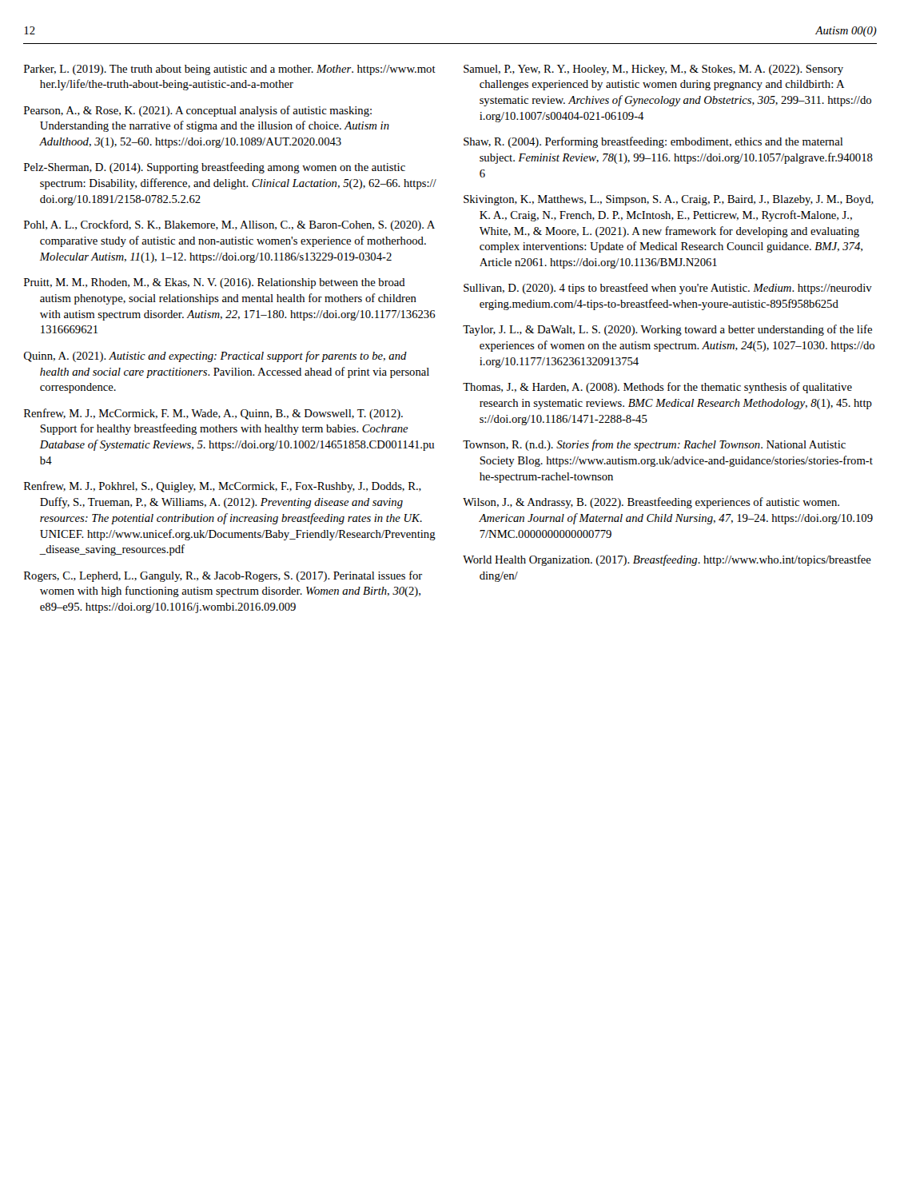12 Autism 00(0)
Parker, L. (2019). The truth about being autistic and a mother. Mother. https://www.mother.ly/life/the-truth-about-being-autistic-and-a-mother
Pearson, A., & Rose, K. (2021). A conceptual analysis of autistic masking: Understanding the narrative of stigma and the illusion of choice. Autism in Adulthood, 3(1), 52–60. https://doi.org/10.1089/AUT.2020.0043
Pelz-Sherman, D. (2014). Supporting breastfeeding among women on the autistic spectrum: Disability, difference, and delight. Clinical Lactation, 5(2), 62–66. https://doi.org/10.1891/2158-0782.5.2.62
Pohl, A. L., Crockford, S. K., Blakemore, M., Allison, C., & Baron-Cohen, S. (2020). A comparative study of autistic and non-autistic women's experience of motherhood. Molecular Autism, 11(1), 1–12. https://doi.org/10.1186/s13229-019-0304-2
Pruitt, M. M., Rhoden, M., & Ekas, N. V. (2016). Relationship between the broad autism phenotype, social relationships and mental health for mothers of children with autism spectrum disorder. Autism, 22, 171–180. https://doi.org/10.1177/1362361316669621
Quinn, A. (2021). Autistic and expecting: Practical support for parents to be, and health and social care practitioners. Pavilion. Accessed ahead of print via personal correspondence.
Renfrew, M. J., McCormick, F. M., Wade, A., Quinn, B., & Dowswell, T. (2012). Support for healthy breastfeeding mothers with healthy term babies. Cochrane Database of Systematic Reviews, 5. https://doi.org/10.1002/14651858.CD001141.pub4
Renfrew, M. J., Pokhrel, S., Quigley, M., McCormick, F., Fox-Rushby, J., Dodds, R., Duffy, S., Trueman, P., & Williams, A. (2012). Preventing disease and saving resources: The potential contribution of increasing breastfeeding rates in the UK. UNICEF. http://www.unicef.org.uk/Documents/Baby_Friendly/Research/Preventing_disease_saving_resources.pdf
Rogers, C., Lepherd, L., Ganguly, R., & Jacob-Rogers, S. (2017). Perinatal issues for women with high functioning autism spectrum disorder. Women and Birth, 30(2), e89–e95. https://doi.org/10.1016/j.wombi.2016.09.009
Samuel, P., Yew, R. Y., Hooley, M., Hickey, M., & Stokes, M. A. (2022). Sensory challenges experienced by autistic women during pregnancy and childbirth: A systematic review. Archives of Gynecology and Obstetrics, 305, 299–311. https://doi.org/10.1007/s00404-021-06109-4
Shaw, R. (2004). Performing breastfeeding: embodiment, ethics and the maternal subject. Feminist Review, 78(1), 99–116. https://doi.org/10.1057/palgrave.fr.9400186
Skivington, K., Matthews, L., Simpson, S. A., Craig, P., Baird, J., Blazeby, J. M., Boyd, K. A., Craig, N., French, D. P., McIntosh, E., Petticrew, M., Rycroft-Malone, J., White, M., & Moore, L. (2021). A new framework for developing and evaluating complex interventions: Update of Medical Research Council guidance. BMJ, 374, Article n2061. https://doi.org/10.1136/BMJ.N2061
Sullivan, D. (2020). 4 tips to breastfeed when you're Autistic. Medium. https://neurodiverging.medium.com/4-tips-to-breastfeed-when-youre-autistic-895f958b625d
Taylor, J. L., & DaWalt, L. S. (2020). Working toward a better understanding of the life experiences of women on the autism spectrum. Autism, 24(5), 1027–1030. https://doi.org/10.1177/1362361320913754
Thomas, J., & Harden, A. (2008). Methods for the thematic synthesis of qualitative research in systematic reviews. BMC Medical Research Methodology, 8(1), 45. https://doi.org/10.1186/1471-2288-8-45
Townson, R. (n.d.). Stories from the spectrum: Rachel Townson. National Autistic Society Blog. https://www.autism.org.uk/advice-and-guidance/stories/stories-from-the-spectrum-rachel-townson
Wilson, J., & Andrassy, B. (2022). Breastfeeding experiences of autistic women. American Journal of Maternal and Child Nursing, 47, 19–24. https://doi.org/10.1097/NMC.0000000000000779
World Health Organization. (2017). Breastfeeding. http://www.who.int/topics/breastfeeding/en/